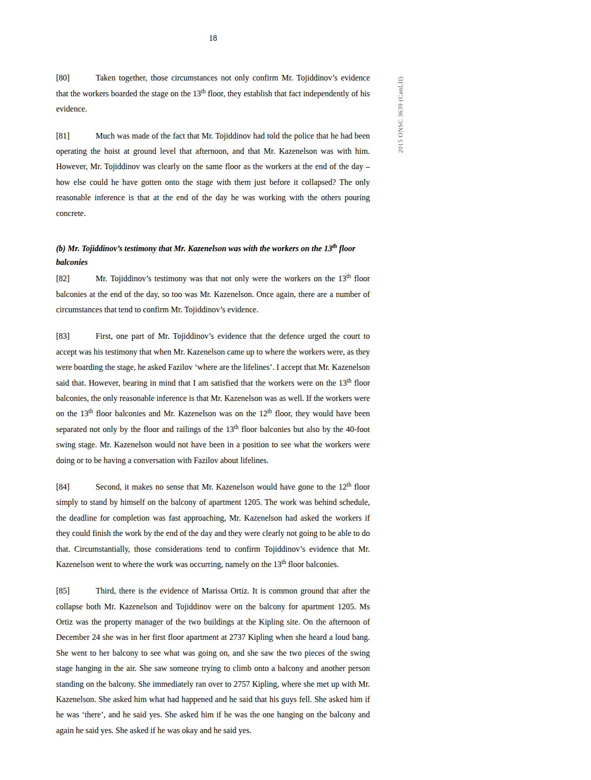18
2015 ONSC 3639 (CanLII)
[80] Taken together, those circumstances not only confirm Mr. Tojiddinov’s evidence that the workers boarded the stage on the 13th floor, they establish that fact independently of his evidence.
[81] Much was made of the fact that Mr. Tojiddinov had told the police that he had been operating the hoist at ground level that afternoon, and that Mr. Kazenelson was with him. However, Mr. Tojiddinov was clearly on the same floor as the workers at the end of the day – how else could he have gotten onto the stage with them just before it collapsed? The only reasonable inference is that at the end of the day he was working with the others pouring concrete.
(b) Mr. Tojiddinov’s testimony that Mr. Kazenelson was with the workers on the 13th floor balconies
[82] Mr. Tojiddinov’s testimony was that not only were the workers on the 13th floor balconies at the end of the day, so too was Mr. Kazenelson. Once again, there are a number of circumstances that tend to confirm Mr. Tojiddinov’s evidence.
[83] First, one part of Mr. Tojiddinov’s evidence that the defence urged the court to accept was his testimony that when Mr. Kazenelson came up to where the workers were, as they were boarding the stage, he asked Fazilov ‘where are the lifelines’. I accept that Mr. Kazenelson said that. However, bearing in mind that I am satisfied that the workers were on the 13th floor balconies, the only reasonable inference is that Mr. Kazenelson was as well. If the workers were on the 13th floor balconies and Mr. Kazenelson was on the 12th floor, they would have been separated not only by the floor and railings of the 13th floor balconies but also by the 40-foot swing stage. Mr. Kazenelson would not have been in a position to see what the workers were doing or to be having a conversation with Fazilov about lifelines.
[84] Second, it makes no sense that Mr. Kazenelson would have gone to the 12th floor simply to stand by himself on the balcony of apartment 1205. The work was behind schedule, the deadline for completion was fast approaching, Mr. Kazenelson had asked the workers if they could finish the work by the end of the day and they were clearly not going to be able to do that. Circumstantially, those considerations tend to confirm Tojiddinov’s evidence that Mr. Kazenelson went to where the work was occurring, namely on the 13th floor balconies.
[85] Third, there is the evidence of Marissa Ortiz. It is common ground that after the collapse both Mr. Kazenelson and Tojiddinov were on the balcony for apartment 1205. Ms Ortiz was the property manager of the two buildings at the Kipling site. On the afternoon of December 24 she was in her first floor apartment at 2737 Kipling when she heard a loud bang. She went to her balcony to see what was going on, and she saw the two pieces of the swing stage hanging in the air. She saw someone trying to climb onto a balcony and another person standing on the balcony. She immediately ran over to 2757 Kipling, where she met up with Mr. Kazenelson. She asked him what had happened and he said that his guys fell. She asked him if he was ‘there’, and he said yes. She asked him if he was the one hanging on the balcony and again he said yes. She asked if he was okay and he said yes.